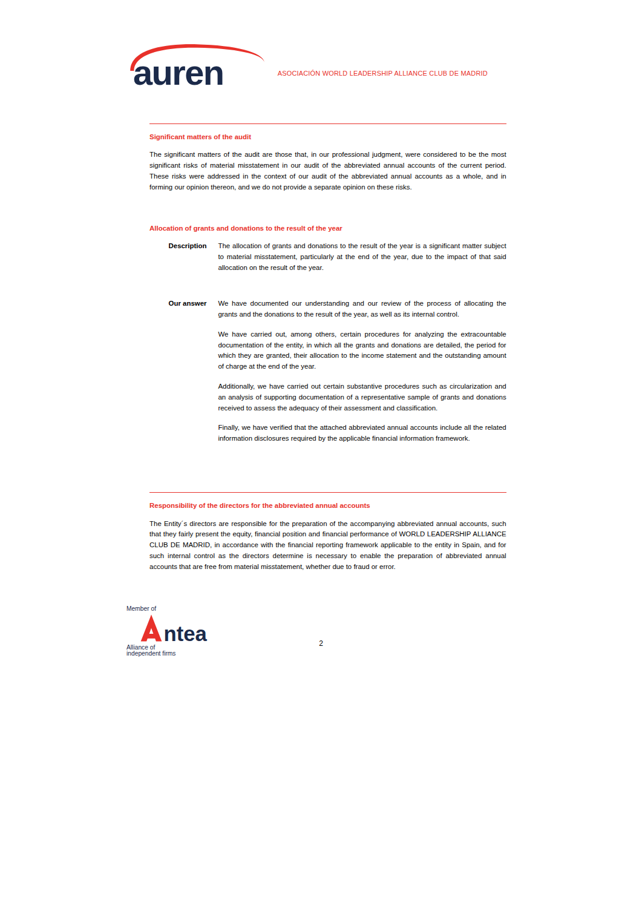auren
ASOCIACIÓN WORLD LEADERSHIP ALLIANCE CLUB DE MADRID
Significant matters of the audit
The significant matters of the audit are those that, in our professional judgment, were considered to be the most significant risks of material misstatement in our audit of the abbreviated annual accounts of the current period. These risks were addressed in the context of our audit of the abbreviated annual accounts as a whole, and in forming our opinion thereon, and we do not provide a separate opinion on these risks.
Allocation of grants and donations to the result of the year
Description
The allocation of grants and donations to the result of the year is a significant matter subject to material misstatement, particularly at the end of the year, due to the impact of that said allocation on the result of the year.
Our answer
We have documented our understanding and our review of the process of allocating the grants and the donations to the result of the year, as well as its internal control.
We have carried out, among others, certain procedures for analyzing the extracountable documentation of the entity, in which all the grants and donations are detailed, the period for which they are granted, their allocation to the income statement and the outstanding amount of charge at the end of the year.
Additionally, we have carried out certain substantive procedures such as circularization and an analysis of supporting documentation of a representative sample of grants and donations received to assess the adequacy of their assessment and classification.
Finally, we have verified that the attached abbreviated annual accounts include all the related information disclosures required by the applicable financial information framework.
Responsibility of the directors for the abbreviated annual accounts
The Entity´s directors are responsible for the preparation of the accompanying abbreviated annual accounts, such that they fairly present the equity, financial position and financial performance of WORLD LEADERSHIP ALLIANCE CLUB DE MADRID, in accordance with the financial reporting framework applicable to the entity in Spain, and for such internal control as the directors determine is necessary to enable the preparation of abbreviated annual accounts that are free from material misstatement, whether due to fraud or error.
Member of ntea Alliance of independent firms
2